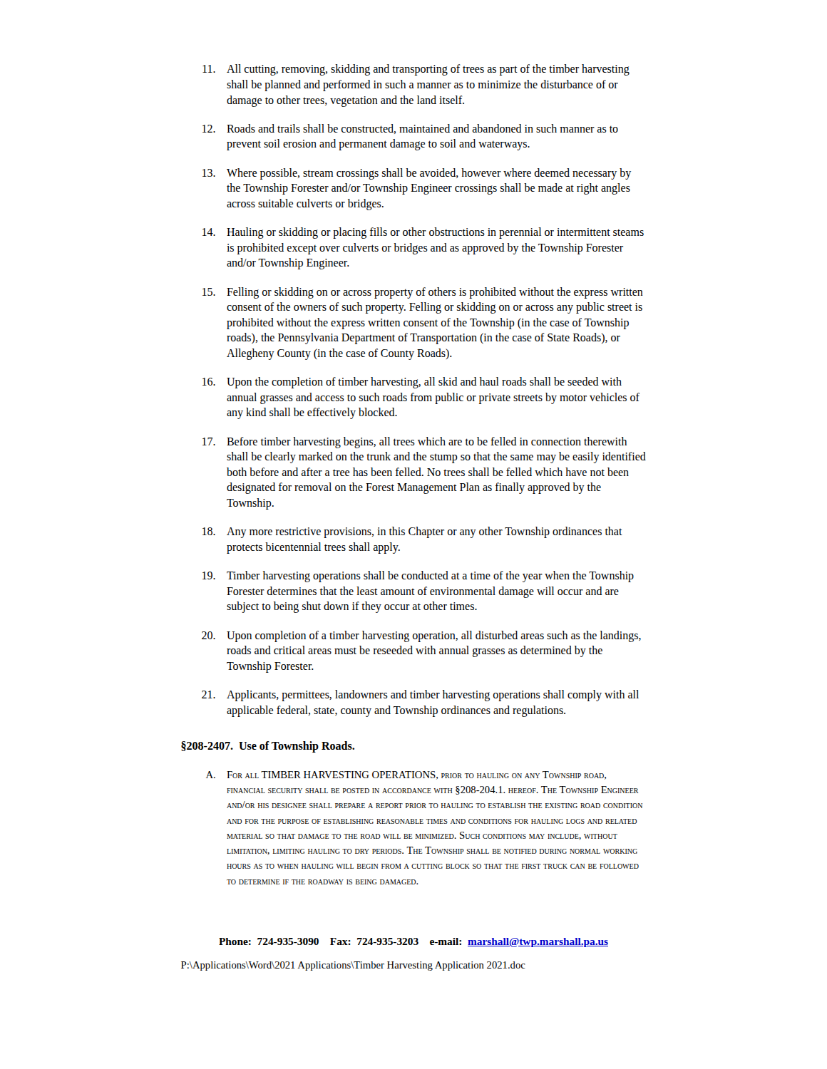All cutting, removing, skidding and transporting of trees as part of the timber harvesting shall be planned and performed in such a manner as to minimize the disturbance of or damage to other trees, vegetation and the land itself.
Roads and trails shall be constructed, maintained and abandoned in such manner as to prevent soil erosion and permanent damage to soil and waterways.
Where possible, stream crossings shall be avoided, however where deemed necessary by the Township Forester and/or Township Engineer crossings shall be made at right angles across suitable culverts or bridges.
Hauling or skidding or placing fills or other obstructions in perennial or intermittent steams is prohibited except over culverts or bridges and as approved by the Township Forester and/or Township Engineer.
Felling or skidding on or across property of others is prohibited without the express written consent of the owners of such property. Felling or skidding on or across any public street is prohibited without the express written consent of the Township (in the case of Township roads), the Pennsylvania Department of Transportation (in the case of State Roads), or Allegheny County (in the case of County Roads).
Upon the completion of timber harvesting, all skid and haul roads shall be seeded with annual grasses and access to such roads from public or private streets by motor vehicles of any kind shall be effectively blocked.
Before timber harvesting begins, all trees which are to be felled in connection therewith shall be clearly marked on the trunk and the stump so that the same may be easily identified both before and after a tree has been felled. No trees shall be felled which have not been designated for removal on the Forest Management Plan as finally approved by the Township.
Any more restrictive provisions, in this Chapter or any other Township ordinances that protects bicentennial trees shall apply.
Timber harvesting operations shall be conducted at a time of the year when the Township Forester determines that the least amount of environmental damage will occur and are subject to being shut down if they occur at other times.
Upon completion of a timber harvesting operation, all disturbed areas such as the landings, roads and critical areas must be reseeded with annual grasses as determined by the Township Forester.
Applicants, permittees, landowners and timber harvesting operations shall comply with all applicable federal, state, county and Township ordinances and regulations.
§208-2407. Use of Township Roads.
For all TIMBER HARVESTING OPERATIONS, prior to hauling on any Township road, financial security shall be posted in accordance with §208-204.1. hereof. The Township Engineer and/or his designee shall prepare a report prior to hauling to establish the existing road condition and for the purpose of establishing reasonable times and conditions for hauling logs and related material so that damage to the road will be minimized. Such conditions may include, without limitation, limiting hauling to dry periods. The Township shall be notified during normal working hours as to when hauling will begin from a cutting block so that the first truck can be followed to determine if the roadway is being damaged.
Phone: 724-935-3090 Fax: 724-935-3203 e-mail: marshall@twp.marshall.pa.us
P:\Applications\Word\2021 Applications\Timber Harvesting Application 2021.doc